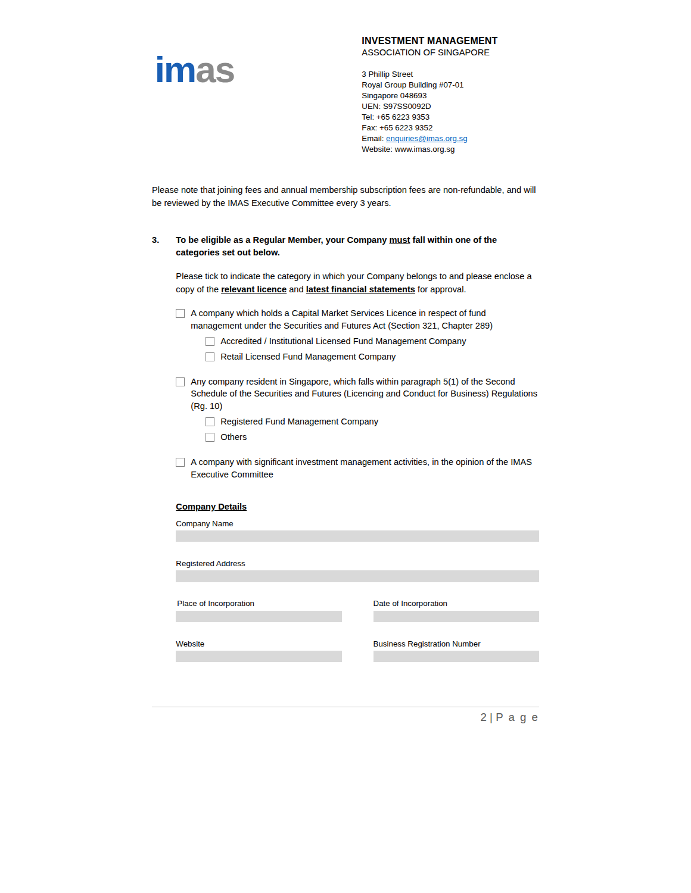imas
INVESTMENT MANAGEMENT
ASSOCIATION OF SINGAPORE
3 Phillip Street
Royal Group Building #07-01
Singapore 048693
UEN: S97SS0092D
Tel: +65 6223 9353
Fax: +65 6223 9352
Email: enquiries@imas.org.sg
Website: www.imas.org.sg
Please note that joining fees and annual membership subscription fees are non-refundable, and will be reviewed by the IMAS Executive Committee every 3 years.
3.
To be eligible as a Regular Member, your Company must fall within one of the categories set out below.
Please tick to indicate the category in which your Company belongs to and please enclose a copy of the relevant licence and latest financial statements for approval.
A company which holds a Capital Market Services Licence in respect of fund management under the Securities and Futures Act (Section 321, Chapter 289)
Accredited / Institutional Licensed Fund Management Company
Retail Licensed Fund Management Company
Any company resident in Singapore, which falls within paragraph 5(1) of the Second Schedule of the Securities and Futures (Licencing and Conduct for Business) Regulations (Rg. 10)
Registered Fund Management Company
Others
A company with significant investment management activities, in the opinion of the IMAS Executive Committee
Company Details
Company Name
Registered Address
Place of Incorporation
Date of Incorporation
Website
Business Registration Number
2 | P a g e